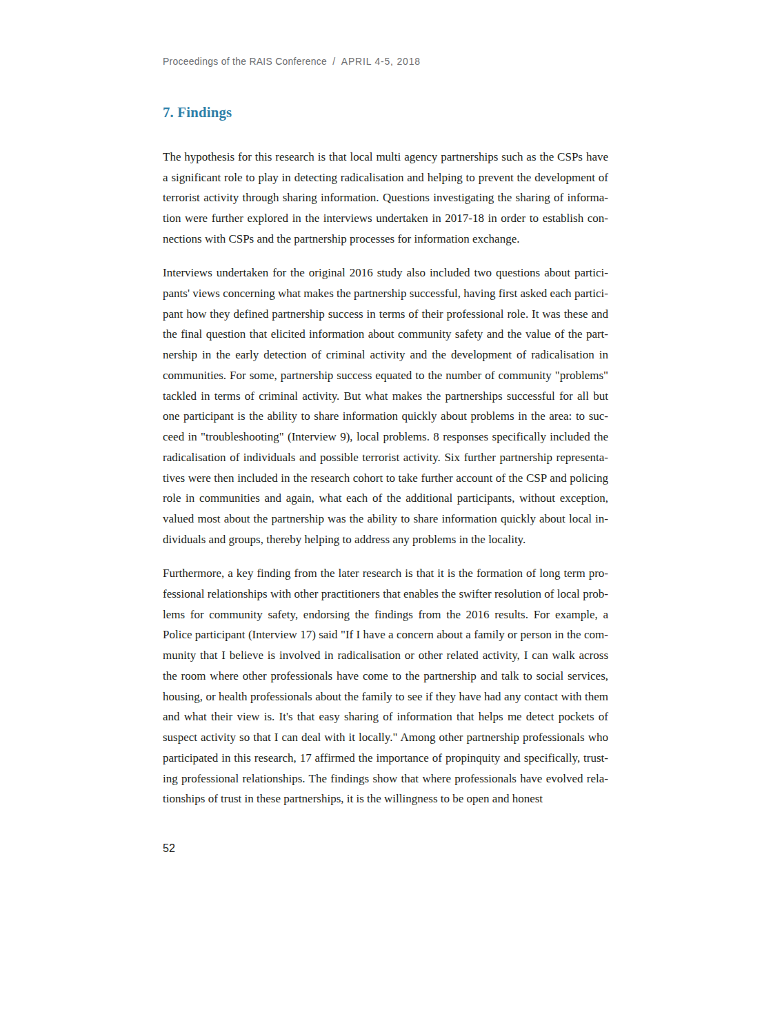Proceedings of the RAIS Conference / APRIL 4-5, 2018
7. Findings
The hypothesis for this research is that local multi agency partnerships such as the CSPs have a significant role to play in detecting radicalisation and helping to prevent the development of terrorist activity through sharing information. Questions investigating the sharing of information were further explored in the interviews undertaken in 2017-18 in order to establish connections with CSPs and the partnership processes for information exchange.
Interviews undertaken for the original 2016 study also included two questions about participants' views concerning what makes the partnership successful, having first asked each participant how they defined partnership success in terms of their professional role. It was these and the final question that elicited information about community safety and the value of the partnership in the early detection of criminal activity and the development of radicalisation in communities. For some, partnership success equated to the number of community "problems" tackled in terms of criminal activity. But what makes the partnerships successful for all but one participant is the ability to share information quickly about problems in the area: to succeed in "troubleshooting" (Interview 9), local problems. 8 responses specifically included the radicalisation of individuals and possible terrorist activity. Six further partnership representatives were then included in the research cohort to take further account of the CSP and policing role in communities and again, what each of the additional participants, without exception, valued most about the partnership was the ability to share information quickly about local individuals and groups, thereby helping to address any problems in the locality.
Furthermore, a key finding from the later research is that it is the formation of long term professional relationships with other practitioners that enables the swifter resolution of local problems for community safety, endorsing the findings from the 2016 results. For example, a Police participant (Interview 17) said "If I have a concern about a family or person in the community that I believe is involved in radicalisation or other related activity, I can walk across the room where other professionals have come to the partnership and talk to social services, housing, or health professionals about the family to see if they have had any contact with them and what their view is. It's that easy sharing of information that helps me detect pockets of suspect activity so that I can deal with it locally." Among other partnership professionals who participated in this research, 17 affirmed the importance of propinquity and specifically, trusting professional relationships. The findings show that where professionals have evolved relationships of trust in these partnerships, it is the willingness to be open and honest
52